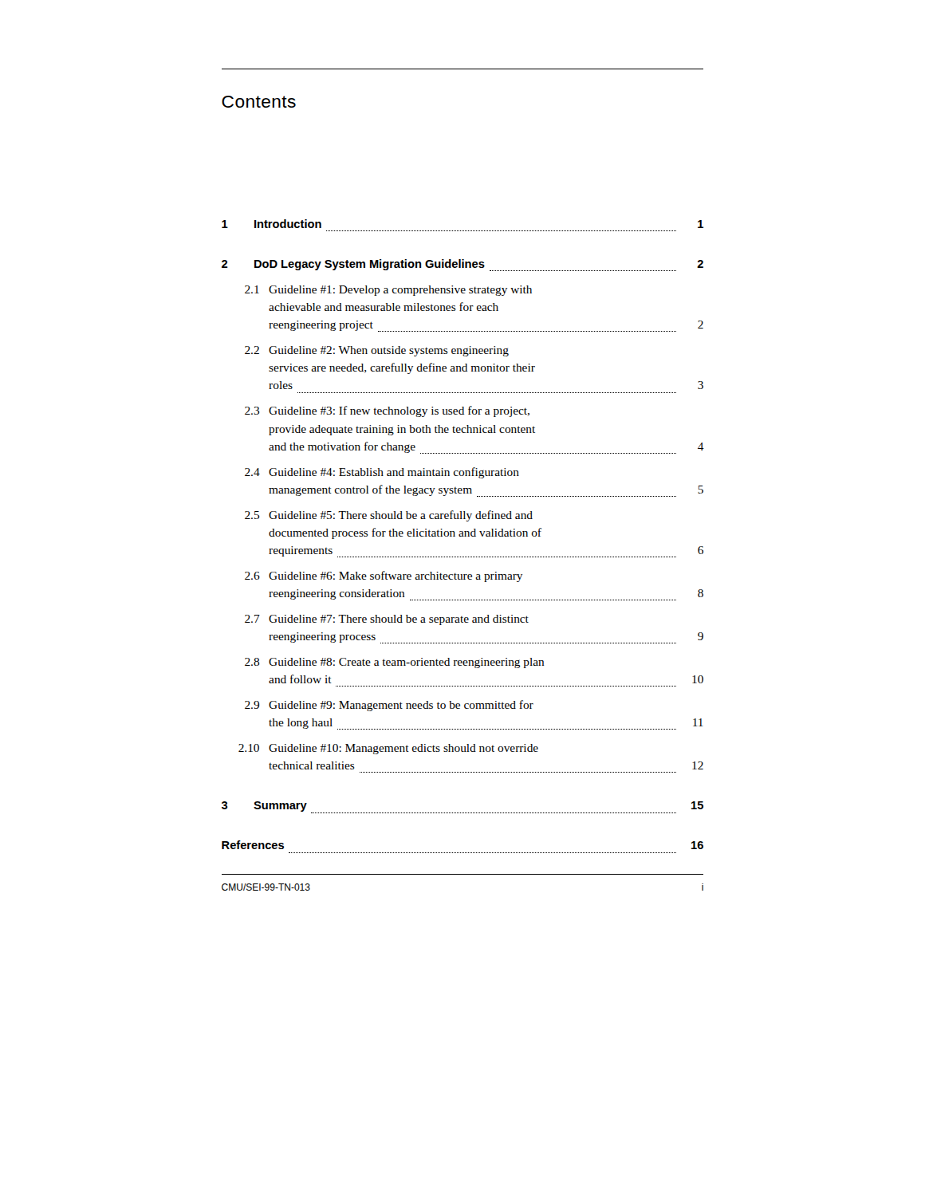Contents
1 Introduction 1
2 DoD Legacy System Migration Guidelines 2
2.1 Guideline #1: Develop a comprehensive strategy with achievable and measurable milestones for each reengineering project 2
2.2 Guideline #2: When outside systems engineering services are needed, carefully define and monitor their roles 3
2.3 Guideline #3: If new technology is used for a project, provide adequate training in both the technical content and the motivation for change 4
2.4 Guideline #4: Establish and maintain configuration management control of the legacy system 5
2.5 Guideline #5: There should be a carefully defined and documented process for the elicitation and validation of requirements 6
2.6 Guideline #6: Make software architecture a primary reengineering consideration 8
2.7 Guideline #7: There should be a separate and distinct reengineering process 9
2.8 Guideline #8: Create a team-oriented reengineering plan and follow it 10
2.9 Guideline #9: Management needs to be committed for the long haul 11
2.10 Guideline #10: Management edicts should not override technical realities 12
3 Summary 15
References 16
CMU/SEI-99-TN-013 i